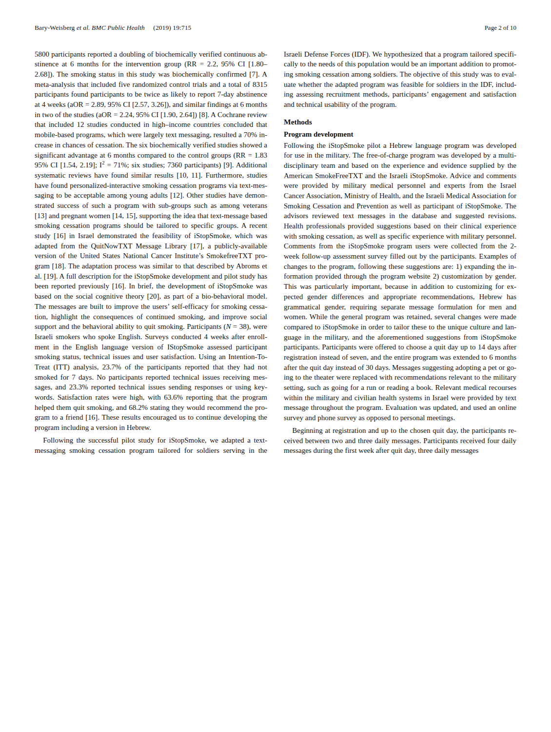Bary-Weisberg et al. BMC Public Health (2019) 19:715
Page 2 of 10
5800 participants reported a doubling of biochemically verified continuous abstinence at 6 months for the intervention group (RR = 2.2, 95% CI [1.80–2.68]). The smoking status in this study was biochemically confirmed [7]. A meta-analysis that included five randomized control trials and a total of 8315 participants found participants to be twice as likely to report 7-day abstinence at 4 weeks (aOR = 2.89, 95% CI [2.57, 3.26]), and similar findings at 6 months in two of the studies (aOR = 2.24, 95% CI [1.90, 2.64]) [8]. A Cochrane review that included 12 studies conducted in high–income countries concluded that mobile-based programs, which were largely text messaging, resulted a 70% increase in chances of cessation. The six biochemically verified studies showed a significant advantage at 6 months compared to the control groups (RR = 1.83 95% CI [1.54, 2.19]; I2 = 71%; six studies; 7360 participants) [9]. Additional systematic reviews have found similar results [10, 11]. Furthermore, studies have found personalized-interactive smoking cessation programs via text-messaging to be acceptable among young adults [12]. Other studies have demonstrated success of such a program with sub-groups such as among veterans [13] and pregnant women [14, 15], supporting the idea that text-message based smoking cessation programs should be tailored to specific groups. A recent study [16] in Israel demonstrated the feasibility of iStopSmoke, which was adapted from the QuitNowTXT Message Library [17], a publicly-available version of the United States National Cancer Institute’s SmokefreeTXT program [18]. The adaptation process was similar to that described by Abroms et al. [19]. A full description for the iStopSmoke development and pilot study has been reported previously [16]. In brief, the development of iStopSmoke was based on the social cognitive theory [20], as part of a bio-behavioral model. The messages are built to improve the users’ self-efficacy for smoking cessation, highlight the consequences of continued smoking, and improve social support and the behavioral ability to quit smoking. Participants (N = 38), were Israeli smokers who spoke English. Surveys conducted 4 weeks after enrollment in the English language version of IStopSmoke assessed participant smoking status, technical issues and user satisfaction. Using an Intention-To-Treat (ITT) analysis, 23.7% of the participants reported that they had not smoked for 7 days. No participants reported technical issues receiving messages, and 23.3% reported technical issues sending responses or using keywords. Satisfaction rates were high, with 63.6% reporting that the program helped them quit smoking, and 68.2% stating they would recommend the program to a friend [16]. These results encouraged us to continue developing the program including a version in Hebrew.
Following the successful pilot study for iStopSmoke, we adapted a text-messaging smoking cessation program tailored for soldiers serving in the Israeli Defense Forces (IDF). We hypothesized that a program tailored specifically to the needs of this population would be an important addition to promoting smoking cessation among soldiers. The objective of this study was to evaluate whether the adapted program was feasible for soldiers in the IDF, including assessing recruitment methods, participants’ engagement and satisfaction and technical usability of the program.
Methods
Program development
Following the iStopSmoke pilot a Hebrew language program was developed for use in the military. The free-of-charge program was developed by a multi-disciplinary team and based on the experience and evidence supplied by the American SmokeFreeTXT and the Israeli iStopSmoke. Advice and comments were provided by military medical personnel and experts from the Israel Cancer Association, Ministry of Health, and the Israeli Medical Association for Smoking Cessation and Prevention as well as participant of iStopSmoke. The advisors reviewed text messages in the database and suggested revisions. Health professionals provided suggestions based on their clinical experience with smoking cessation, as well as specific experience with military personnel. Comments from the iStopSmoke program users were collected from the 2-week follow-up assessment survey filled out by the participants. Examples of changes to the program, following these suggestions are: 1) expanding the information provided through the program website 2) customization by gender. This was particularly important, because in addition to customizing for expected gender differences and appropriate recommendations, Hebrew has grammatical gender, requiring separate message formulation for men and women. While the general program was retained, several changes were made compared to iStopSmoke in order to tailor these to the unique culture and language in the military, and the aforementioned suggestions from iStopSmoke participants. Participants were offered to choose a quit day up to 14 days after registration instead of seven, and the entire program was extended to 6 months after the quit day instead of 30 days. Messages suggesting adopting a pet or going to the theater were replaced with recommendations relevant to the military setting, such as going for a run or reading a book. Relevant medical recourses within the military and civilian health systems in Israel were provided by text message throughout the program. Evaluation was updated, and used an online survey and phone survey as opposed to personal meetings.
Beginning at registration and up to the chosen quit day, the participants received between two and three daily messages. Participants received four daily messages during the first week after quit day, three daily messages